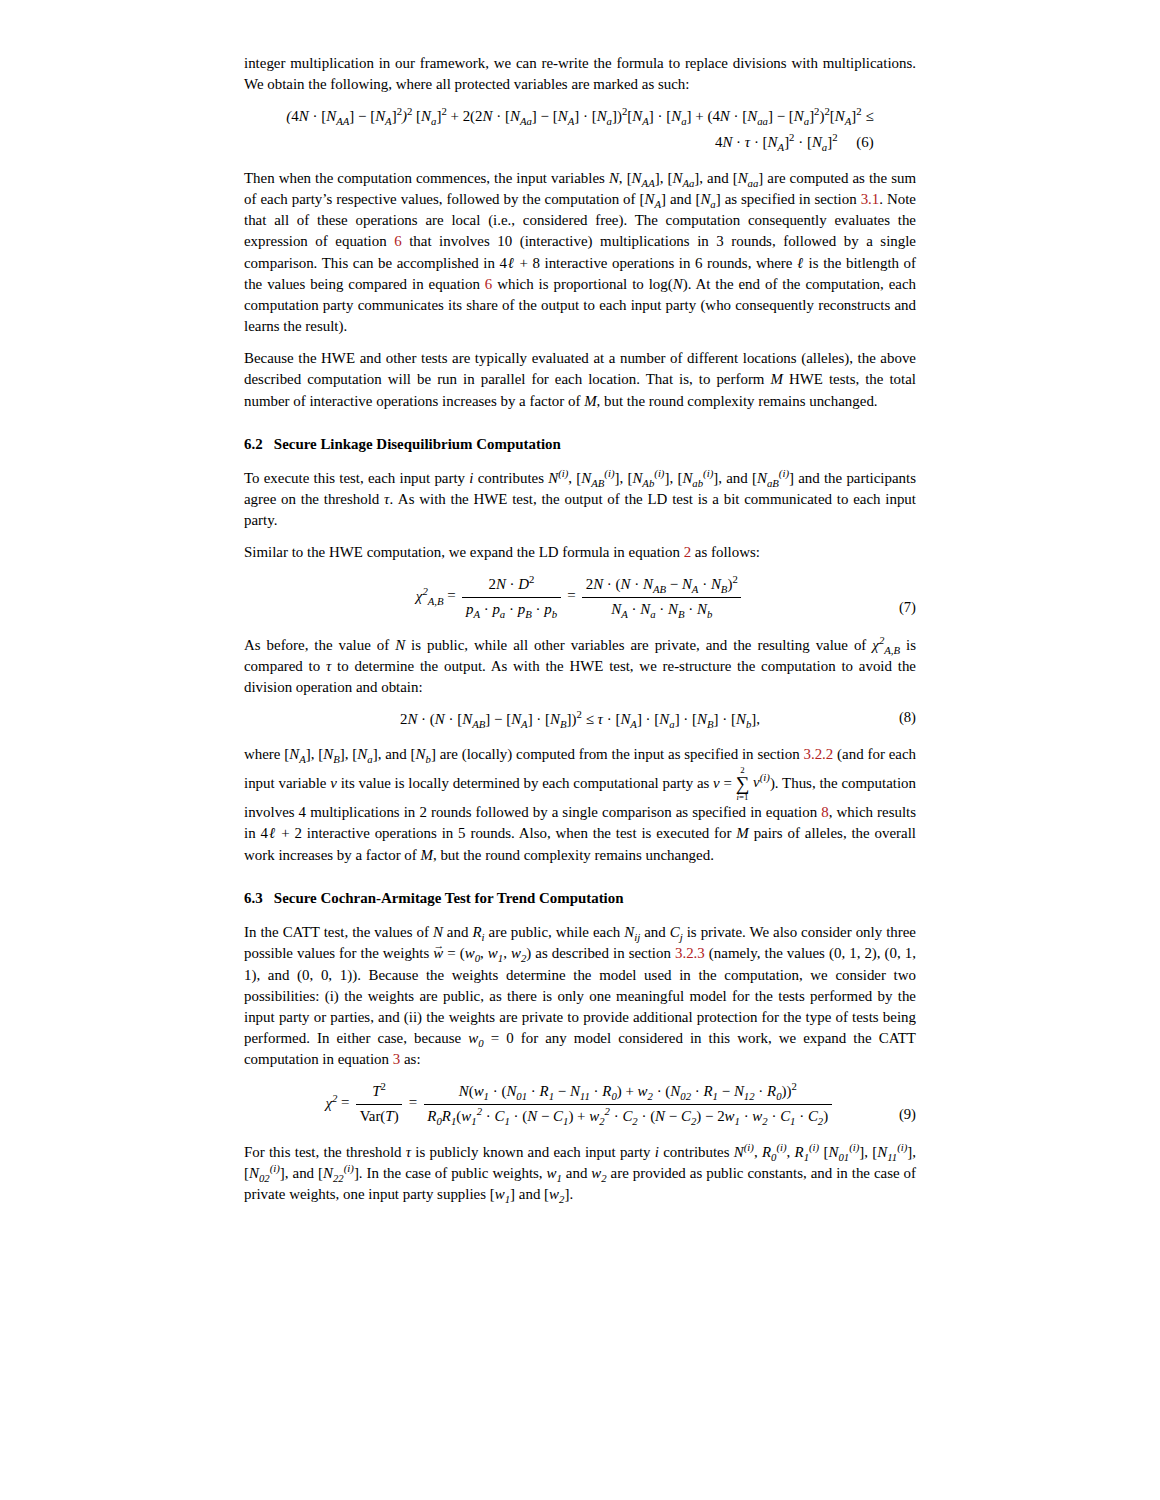integer multiplication in our framework, we can re-write the formula to replace divisions with multiplications. We obtain the following, where all protected variables are marked as such:
(4 N · [NAA] − [NA]2)2 [Na]2 + 2(2N · [NAa] − [NA] · [Na])2[NA] · [Na] + (4N · [Naa] − [Na]2)2[NA]2 ≤ 4N · τ · [NA]2 · [Na]2 (6)
Then when the computation commences, the input variables N, [NAA], [NAa], and [Naa] are computed as the sum of each party’s respective values, followed by the computation of [NA] and [Na] as specified in section 3.1. Note that all of these operations are local (i.e., considered free). The computation consequently evaluates the expression of equation 6 that involves 10 (interactive) multiplications in 3 rounds, followed by a single comparison. This can be accomplished in 4ℓ + 8 interactive operations in 6 rounds, where ℓ is the bitlength of the values being compared in equation 6 which is proportional to log(N). At the end of the computation, each computation party communicates its share of the output to each input party (who consequently reconstructs and learns the result).
Because the HWE and other tests are typically evaluated at a number of different locations (alleles), the above described computation will be run in parallel for each location. That is, to perform M HWE tests, the total number of interactive operations increases by a factor of M, but the round complexity remains unchanged.
6.2 Secure Linkage Disequilibrium Computation
To execute this test, each input party i contributes N(i), [NAB(i)], [NAb(i)], [Nab(i)], and [NaB(i)] and the participants agree on the threshold τ. As with the HWE test, the output of the LD test is a bit communicated to each input party.
Similar to the HWE computation, we expand the LD formula in equation 2 as follows:
χ2A,B = 2N · D2 pA · pa · pB · pb = 2N · (N · NAB − NA · NB)2 NA · Na · NB · Nb
(7)
As before, the value of N is public, while all other variables are private, and the resulting value of χ2A,B is compared to τ to determine the output. As with the HWE test, we re-structure the computation to avoid the division operation and obtain:
2N · (N · [NAB] − [NA] · [NB])2 ≤ τ · [NA] · [Na] · [NB] · [Nb],
(8)
where [NA], [NB], [Na], and [Nb] are (locally) computed from the input as specified in section 3.2.2 (and for each input variable v its value is locally determined by each computational party as v = 2∑i=1 v(i)). Thus, the computation involves 4 multiplications in 2 rounds followed by a single comparison as specified in equation 8, which results in 4ℓ + 2 interactive operations in 5 rounds. Also, when the test is executed for M pairs of alleles, the overall work increases by a factor of M, but the round complexity remains unchanged.
6.3 Secure Cochran-Armitage Test for Trend Computation
In the CATT test, the values of N and Ri are public, while each Nij and Cj is private. We also consider only three possible values for the weights w = (w0, w1, w2) as described in section 3.2.3 (namely, the values (0, 1, 2), (0, 1, 1), and (0, 0, 1)). Because the weights determine the model used in the computation, we consider two possibilities: (i) the weights are public, as there is only one meaningful model for the tests performed by the input party or parties, and (ii) the weights are private to provide additional protection for the type of tests being performed. In either case, because w0 = 0 for any model considered in this work, we expand the CATT computation in equation 3 as:
χ2 = T2 Var(T) = N(w1 · (N01 · R1 − N11 · R0) + w2 · (N02 · R1 − N12 · R0))2 R0 R1(w12 · C1 · (N − C1) + w22 · C2 · (N − C2) − 2w1 · w2 · C1 · C2)
(9)
For this test, the threshold τ is publicly known and each input party i contributes N(i), R0(i), R1(i) [N01(i)], [N11(i)], [N02(i)], and [N22(i)]. In the case of public weights, w1 and w2 are provided as public constants, and in the case of private weights, one input party supplies [w1] and [w2].